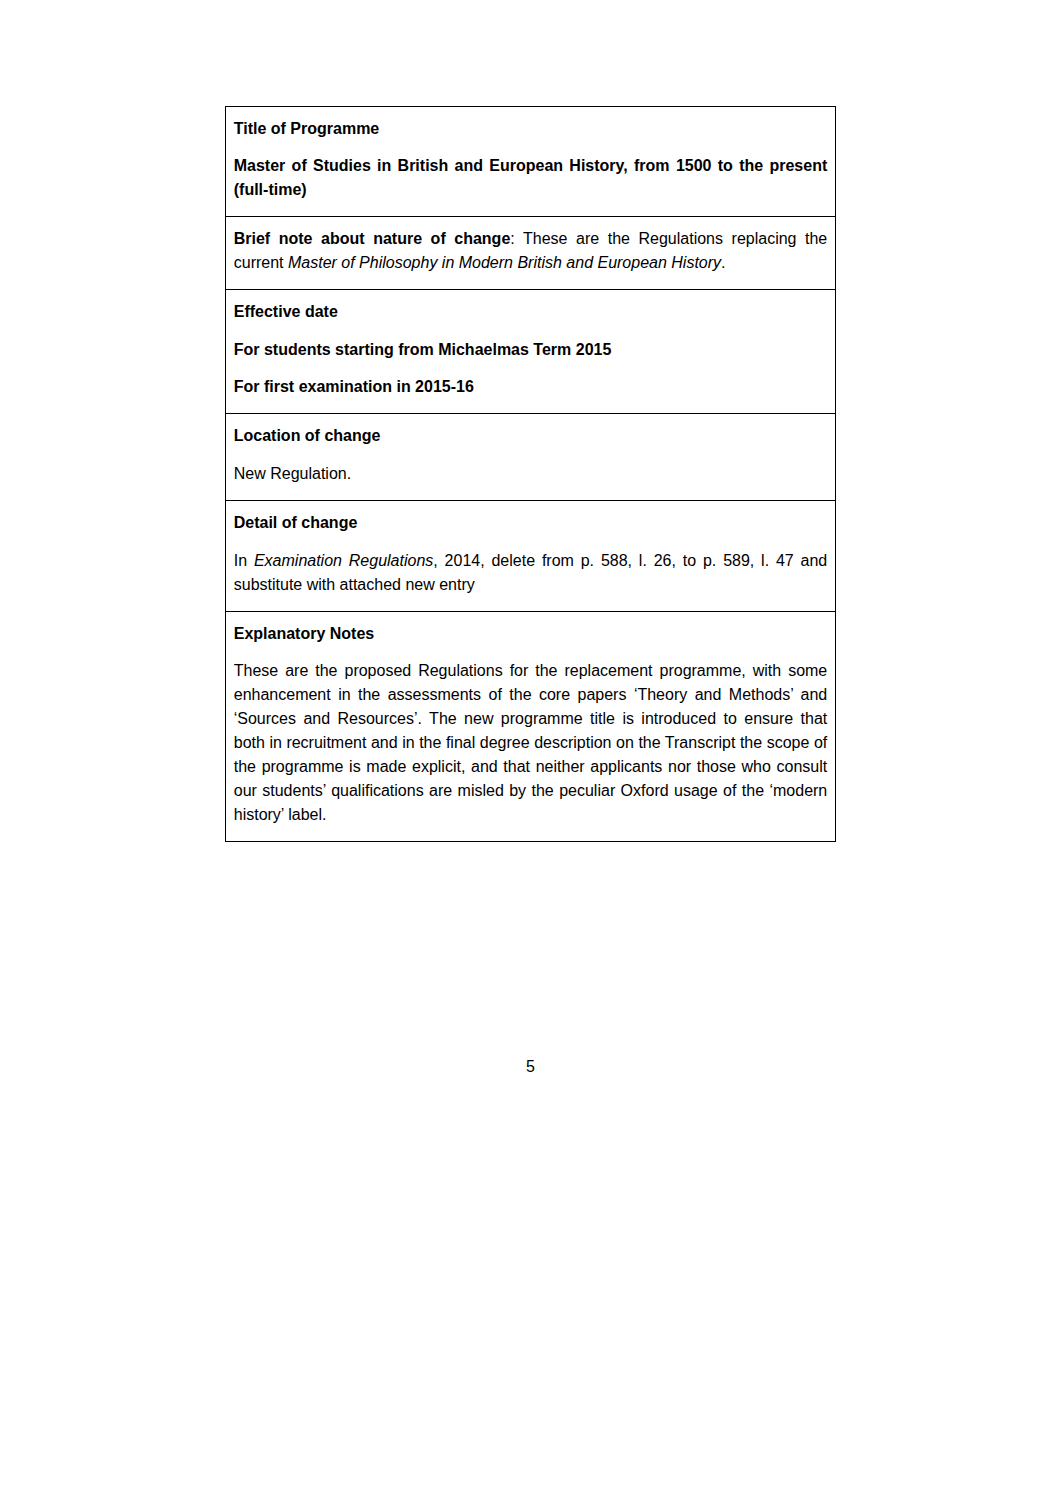| Title of Programme Master of Studies in British and European History, from 1500 to the present (full-time) |
| Brief note about nature of change : These are the Regulations replacing the current Master of Philosophy in Modern British and European History . |
| Effective date For students starting from Michaelmas Term 2015 For first examination in 2015-16 |
| Location of change New Regulation. |
| Detail of change In Examination Regulations , 2014, delete from p. 588, l. 26, to p. 589, l. 47 and substitute with attached new entry |
| Explanatory Notes These are the proposed Regulations for the replacement programme, with some enhancement in the assessments of the core papers ‘Theory and Methods’ and ‘Sources and Resources’. The new programme title is introduced to ensure that both in recruitment and in the final degree description on the Transcript the scope of the programme is made explicit, and that neither applicants nor those who consult our students’ qualifications are misled by the peculiar Oxford usage of the ‘modern history’ label. |
5